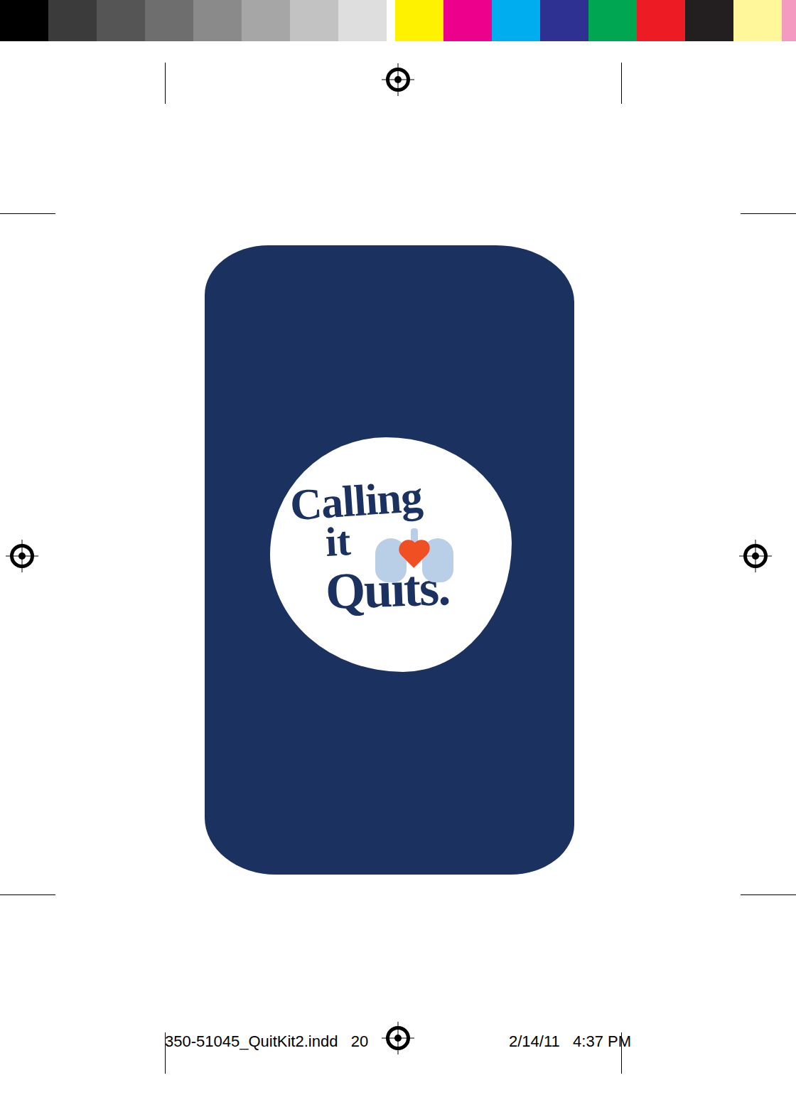Calling it Quits.
350-51045_QuitKit2.indd 20 2/14/11 4:37 PM